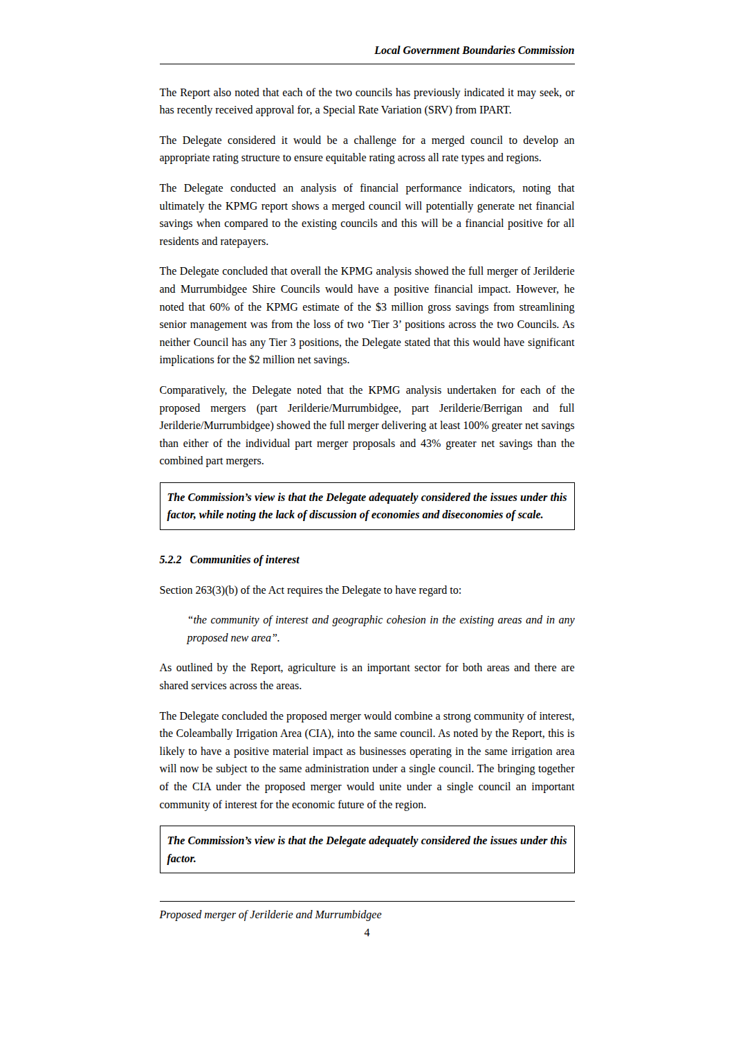Local Government Boundaries Commission
The Report also noted that each of the two councils has previously indicated it may seek, or has recently received approval for, a Special Rate Variation (SRV) from IPART.
The Delegate considered it would be a challenge for a merged council to develop an appropriate rating structure to ensure equitable rating across all rate types and regions.
The Delegate conducted an analysis of financial performance indicators, noting that ultimately the KPMG report shows a merged council will potentially generate net financial savings when compared to the existing councils and this will be a financial positive for all residents and ratepayers.
The Delegate concluded that overall the KPMG analysis showed the full merger of Jerilderie and Murrumbidgee Shire Councils would have a positive financial impact. However, he noted that 60% of the KPMG estimate of the $3 million gross savings from streamlining senior management was from the loss of two ‘Tier 3’ positions across the two Councils. As neither Council has any Tier 3 positions, the Delegate stated that this would have significant implications for the $2 million net savings.
Comparatively, the Delegate noted that the KPMG analysis undertaken for each of the proposed mergers (part Jerilderie/Murrumbidgee, part Jerilderie/Berrigan and full Jerilderie/Murrumbidgee) showed the full merger delivering at least 100% greater net savings than either of the individual part merger proposals and 43% greater net savings than the combined part mergers.
The Commission’s view is that the Delegate adequately considered the issues under this factor, while noting the lack of discussion of economies and diseconomies of scale.
5.2.2 Communities of interest
Section 263(3)(b) of the Act requires the Delegate to have regard to:
“the community of interest and geographic cohesion in the existing areas and in any proposed new area”.
As outlined by the Report, agriculture is an important sector for both areas and there are shared services across the areas.
The Delegate concluded the proposed merger would combine a strong community of interest, the Coleambally Irrigation Area (CIA), into the same council. As noted by the Report, this is likely to have a positive material impact as businesses operating in the same irrigation area will now be subject to the same administration under a single council. The bringing together of the CIA under the proposed merger would unite under a single council an important community of interest for the economic future of the region.
The Commission’s view is that the Delegate adequately considered the issues under this factor.
Proposed merger of Jerilderie and Murrumbidgee
4